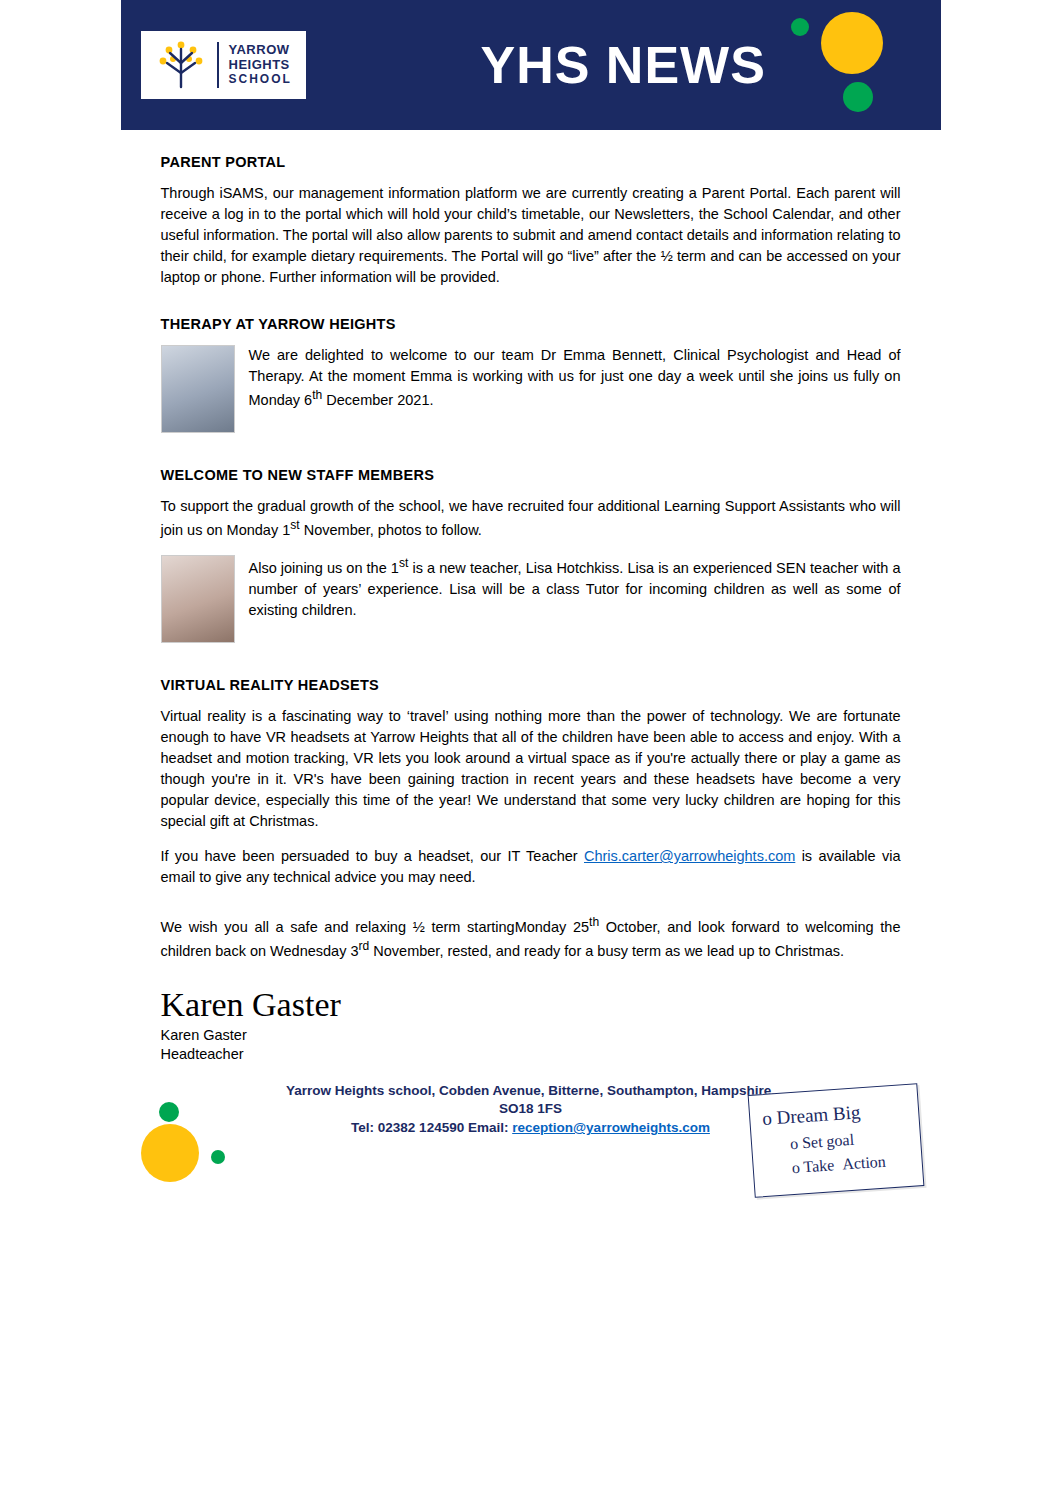YARROW
HEIGHTS
SCHOOL
YHS NEWS
PARENT PORTAL
Through iSAMS, our management information platform we are currently creating a Parent Portal. Each parent will receive a log in to the portal which will hold your child’s timetable, our Newsletters, the School Calendar, and other useful information. The portal will also allow parents to submit and amend contact details and information relating to their child, for example dietary requirements. The Portal will go “live” after the ½ term and can be accessed on your laptop or phone. Further information will be provided.
THERAPY AT YARROW HEIGHTS
We are delighted to welcome to our team Dr Emma Bennett, Clinical Psychologist and Head of Therapy. At the moment Emma is working with us for just one day a week until she joins us fully on Monday 6th December 2021.
WELCOME TO NEW STAFF MEMBERS
To support the gradual growth of the school, we have recruited four additional Learning Support Assistants who will join us on Monday 1st November, photos to follow.
Also joining us on the 1st is a new teacher, Lisa Hotchkiss. Lisa is an experienced SEN teacher with a number of years’ experience. Lisa will be a class Tutor for incoming children as well as some of existing children.
VIRTUAL REALITY HEADSETS
Virtual reality is a fascinating way to ‘travel’ using nothing more than the power of technology. We are fortunate enough to have VR headsets at Yarrow Heights that all of the children have been able to access and enjoy. With a headset and motion tracking, VR lets you look around a virtual space as if you're actually there or play a game as though you're in it. VR's have been gaining traction in recent years and these headsets have become a very popular device, especially this time of the year! We understand that some very lucky children are hoping for this special gift at Christmas.
If you have been persuaded to buy a headset, our IT Teacher Chris.carter@yarrowheights.com is available via email to give any technical advice you may need.
We wish you all a safe and relaxing ½ term startingMonday 25th October, and look forward to welcoming the children back on Wednesday 3rd November, rested, and ready for a busy term as we lead up to Christmas.
Karen Gaster
Karen Gaster
Headteacher
Yarrow Heights school, Cobden Avenue, Bitterne, Southampton, Hampshire, SO18 1FS
Tel: 02382 124590 Email: reception@yarrowheights.com
o Dream Big
o Set goal
o Take Action